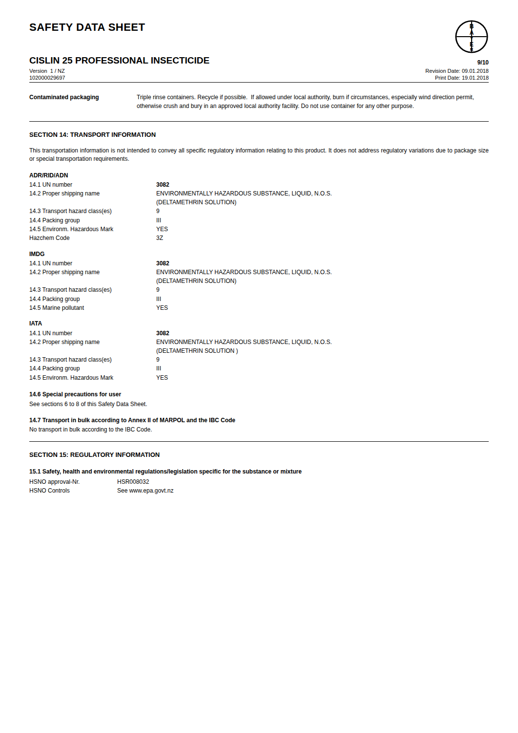SAFETY DATA SHEET
B A Y E R
CISLIN 25 PROFESSIONAL INSECTICIDE
Version 1 / NZ
102000029697
9/10
Revision Date: 09.01.2018
Print Date: 19.01.2018
Contaminated packaging
Triple rinse containers. Recycle if possible. If allowed under local authority, burn if circumstances, especially wind direction permit, otherwise crush and bury in an approved local authority facility. Do not use container for any other purpose.
SECTION 14: TRANSPORT INFORMATION
This transportation information is not intended to convey all specific regulatory information relating to this product. It does not address regulatory variations due to package size or special transportation requirements.
ADR/RID/ADN
| 14.1 UN number | 3082 |
| 14.2 Proper shipping name | ENVIRONMENTALLY HAZARDOUS SUBSTANCE, LIQUID, N.O.S. (DELTAMETHRIN SOLUTION) |
| 14.3 Transport hazard class(es) | 9 |
| 14.4 Packing group | III |
| 14.5 Environm. Hazardous Mark | YES |
| Hazchem Code | 3Z |
IMDG
| 14.1 UN number | 3082 |
| 14.2 Proper shipping name | ENVIRONMENTALLY HAZARDOUS SUBSTANCE, LIQUID, N.O.S. (DELTAMETHRIN SOLUTION) |
| 14.3 Transport hazard class(es) | 9 |
| 14.4 Packing group | III |
| 14.5 Marine pollutant | YES |
IATA
| 14.1 UN number | 3082 |
| 14.2 Proper shipping name | ENVIRONMENTALLY HAZARDOUS SUBSTANCE, LIQUID, N.O.S. (DELTAMETHRIN SOLUTION ) |
| 14.3 Transport hazard class(es) | 9 |
| 14.4 Packing group | III |
| 14.5 Environm. Hazardous Mark | YES |
14.6 Special precautions for user
See sections 6 to 8 of this Safety Data Sheet.
14.7 Transport in bulk according to Annex II of MARPOL and the IBC Code
No transport in bulk according to the IBC Code.
SECTION 15: REGULATORY INFORMATION
15.1 Safety, health and environmental regulations/legislation specific for the substance or mixture
| HSNO approval-Nr. | HSR008032 |
| HSNO Controls | See www.epa.govt.nz |